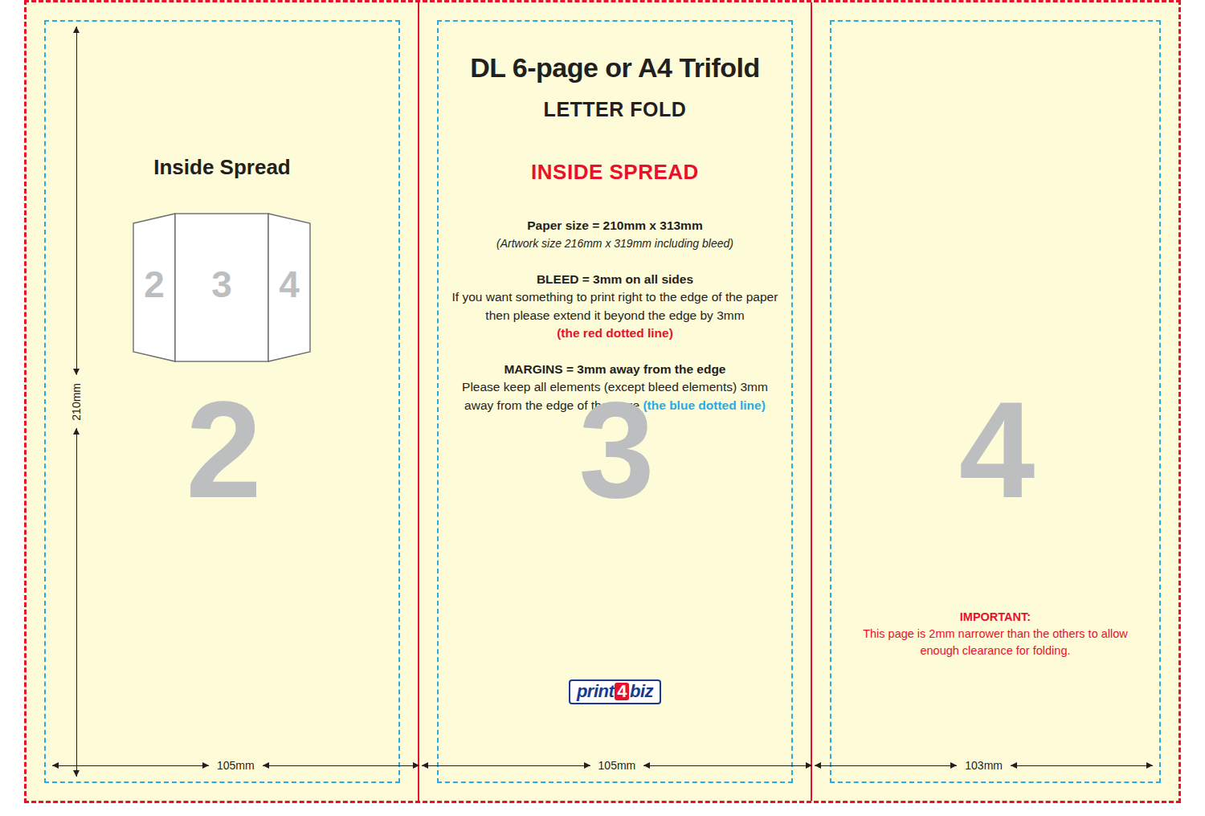Inside Spread
2 3 4
2
DL 6-page or A4 Trifold
LETTER FOLD
INSIDE SPREAD
Paper size = 210mm x 313mm
(Artwork size 216mm x 319mm including bleed)
BLEED = 3mm on all sides
If you want something to print right to the edge of the paper then please extend it beyond the edge by 3mm
(the red dotted line)
MARGINS = 3mm away from the edge
Please keep all elements (except bleed elements) 3mm away from the edge of the page (the blue dotted line)
3
print4biz
4
IMPORTANT: This page is 2mm narrower than the others to allow enough clearance for folding.
210mm
105mm
105mm
103mm